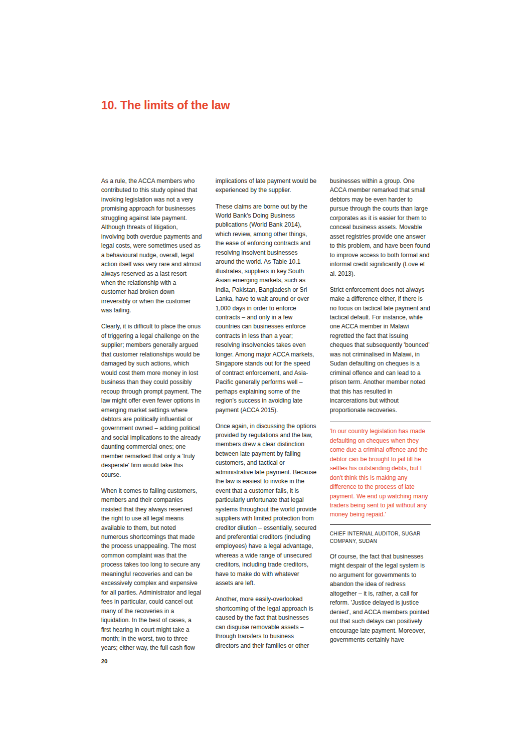10. The limits of the law
As a rule, the ACCA members who contributed to this study opined that invoking legislation was not a very promising approach for businesses struggling against late payment. Although threats of litigation, involving both overdue payments and legal costs, were sometimes used as a behavioural nudge, overall, legal action itself was very rare and almost always reserved as a last resort when the relationship with a customer had broken down irreversibly or when the customer was failing.
Clearly, it is difficult to place the onus of triggering a legal challenge on the supplier; members generally argued that customer relationships would be damaged by such actions, which would cost them more money in lost business than they could possibly recoup through prompt payment. The law might offer even fewer options in emerging market settings where debtors are politically influential or government owned – adding political and social implications to the already daunting commercial ones; one member remarked that only a 'truly desperate' firm would take this course.
When it comes to failing customers, members and their companies insisted that they always reserved the right to use all legal means available to them, but noted numerous shortcomings that made the process unappealing. The most common complaint was that the process takes too long to secure any meaningful recoveries and can be excessively complex and expensive for all parties. Administrator and legal fees in particular, could cancel out many of the recoveries in a liquidation. In the best of cases, a first hearing in court might take a month; in the worst, two to three years; either way, the full cash flow implications of late payment would be experienced by the supplier.
These claims are borne out by the World Bank's Doing Business publications (World Bank 2014), which review, among other things, the ease of enforcing contracts and resolving insolvent businesses around the world. As Table 10.1 illustrates, suppliers in key South Asian emerging markets, such as India, Pakistan, Bangladesh or Sri Lanka, have to wait around or over 1,000 days in order to enforce contracts – and only in a few countries can businesses enforce contracts in less than a year; resolving insolvencies takes even longer. Among major ACCA markets, Singapore stands out for the speed of contract enforcement, and Asia-Pacific generally performs well – perhaps explaining some of the region's success in avoiding late payment (ACCA 2015).
Once again, in discussing the options provided by regulations and the law, members drew a clear distinction between late payment by failing customers, and tactical or administrative late payment. Because the law is easiest to invoke in the event that a customer fails, it is particularly unfortunate that legal systems throughout the world provide suppliers with limited protection from creditor dilution – essentially, secured and preferential creditors (including employees) have a legal advantage, whereas a wide range of unsecured creditors, including trade creditors, have to make do with whatever assets are left.
Another, more easily-overlooked shortcoming of the legal approach is caused by the fact that businesses can disguise removable assets – through transfers to business directors and their families or other businesses within a group. One ACCA member remarked that small debtors may be even harder to pursue through the courts than large corporates as it is easier for them to conceal business assets. Movable asset registries provide one answer to this problem, and have been found to improve access to both formal and informal credit significantly (Love et al. 2013).
Strict enforcement does not always make a difference either, if there is no focus on tactical late payment and tactical default. For instance, while one ACCA member in Malawi regretted the fact that issuing cheques that subsequently 'bounced' was not criminalised in Malawi, in Sudan defaulting on cheques is a criminal offence and can lead to a prison term. Another member noted that this has resulted in incarcerations but without proportionate recoveries.
'In our country legislation has made defaulting on cheques when they come due a criminal offence and the debtor can be brought to jail till he settles his outstanding debts, but I don't think this is making any difference to the process of late payment. We end up watching many traders being sent to jail without any money being repaid.'
Chief Internal Auditor, Sugar Company, Sudan
Of course, the fact that businesses might despair of the legal system is no argument for governments to abandon the idea of redress altogether – it is, rather, a call for reform. 'Justice delayed is justice denied', and ACCA members pointed out that such delays can positively encourage late payment. Moreover, governments certainly have
20